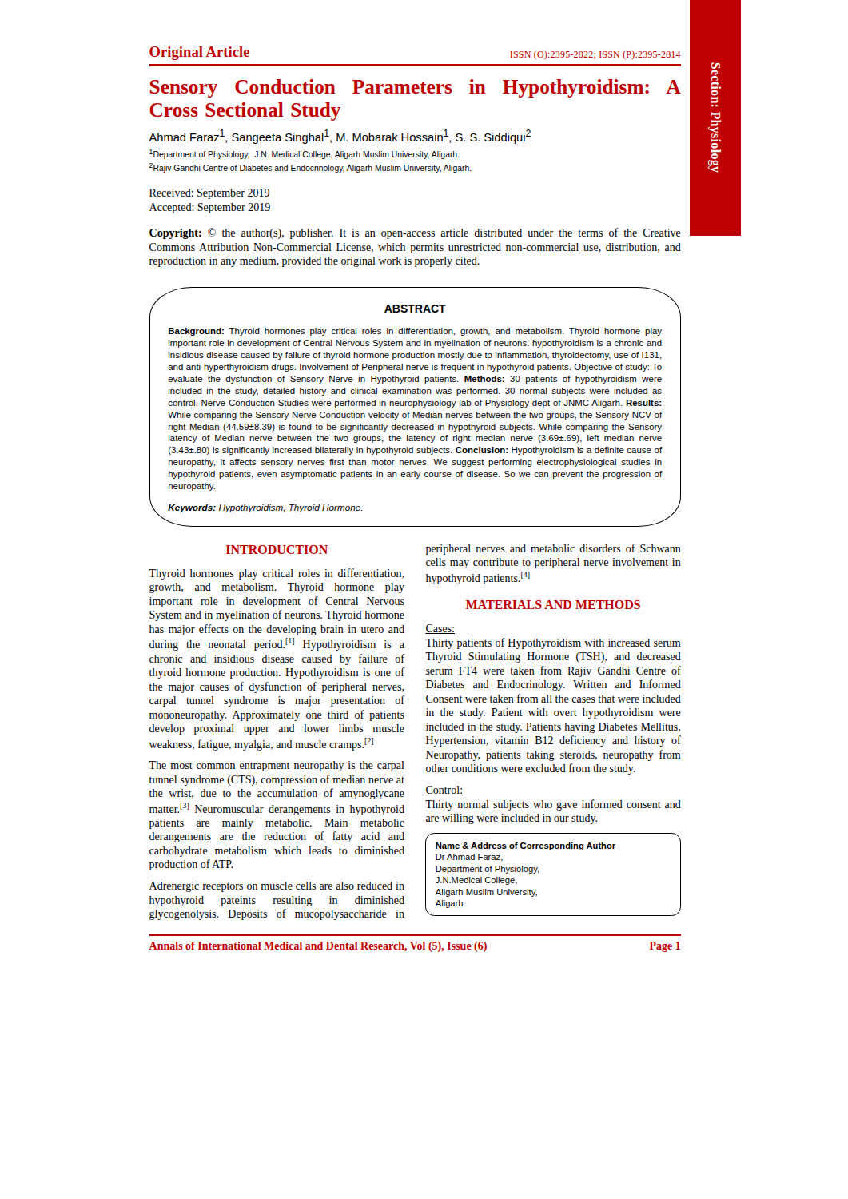Section: Physiology
Original Article
ISSN (O):2395-2822; ISSN (P):2395-2814
Sensory Conduction Parameters in Hypothyroidism: A Cross Sectional Study
Ahmad Faraz1, Sangeeta Singhal1, M. Mobarak Hossain1, S. S. Siddiqui2
1Department of Physiology, J.N. Medical College, Aligarh Muslim University, Aligarh.
2Rajiv Gandhi Centre of Diabetes and Endocrinology, Aligarh Muslim University, Aligarh.
Received: September 2019
Accepted: September 2019
Copyright: © the author(s), publisher. It is an open-access article distributed under the terms of the Creative Commons Attribution Non-Commercial License, which permits unrestricted non-commercial use, distribution, and reproduction in any medium, provided the original work is properly cited.
ABSTRACT
Background: Thyroid hormones play critical roles in differentiation, growth, and metabolism. Thyroid hormone play important role in development of Central Nervous System and in myelination of neurons. hypothyroidism is a chronic and insidious disease caused by failure of thyroid hormone production mostly due to inflammation, thyroidectomy, use of I131, and anti-hyperthyroidism drugs. Involvement of Peripheral nerve is frequent in hypothyroid patients. Objective of study: To evaluate the dysfunction of Sensory Nerve in Hypothyroid patients. Methods: 30 patients of hypothyroidism were included in the study, detailed history and clinical examination was performed. 30 normal subjects were included as control. Nerve Conduction Studies were performed in neurophysiology lab of Physiology dept of JNMC Aligarh. Results: While comparing the Sensory Nerve Conduction velocity of Median nerves between the two groups, the Sensory NCV of right Median (44.59±8.39) is found to be significantly decreased in hypothyroid subjects. While comparing the Sensory latency of Median nerve between the two groups, the latency of right median nerve (3.69±.69), left median nerve (3.43±.80) is significantly increased bilaterally in hypothyroid subjects. Conclusion: Hypothyroidism is a definite cause of neuropathy, it affects sensory nerves first than motor nerves. We suggest performing electrophysiological studies in hypothyroid patients, even asymptomatic patients in an early course of disease. So we can prevent the progression of neuropathy.
Keywords: Hypothyroidism, Thyroid Hormone.
INTRODUCTION
Thyroid hormones play critical roles in differentiation, growth, and metabolism. Thyroid hormone play important role in development of Central Nervous System and in myelination of neurons. Thyroid hormone has major effects on the developing brain in utero and during the neonatal period.[1] Hypothyroidism is a chronic and insidious disease caused by failure of thyroid hormone production. Hypothyroidism is one of the major causes of dysfunction of peripheral nerves, carpal tunnel syndrome is major presentation of mononeuropathy. Approximately one third of patients develop proximal upper and lower limbs muscle weakness, fatigue, myalgia, and muscle cramps.[2]
The most common entrapment neuropathy is the carpal tunnel syndrome (CTS), compression of median nerve at the wrist, due to the accumulation of amynoglycane matter.[3] Neuromuscular derangements in hypothyroid patients are mainly metabolic. Main metabolic derangements are the reduction of fatty acid and carbohydrate metabolism which leads to diminished production of ATP.
Adrenergic receptors on muscle cells are also reduced in hypothyroid pateints resulting in diminished glycogenolysis. Deposits of mucopolysaccharide in peripheral nerves and metabolic disorders of Schwann cells may contribute to peripheral nerve involvement in hypothyroid patients.[4]
MATERIALS AND METHODS
Cases:
Thirty patients of Hypothyroidism with increased serum Thyroid Stimulating Hormone (TSH), and decreased serum FT4 were taken from Rajiv Gandhi Centre of Diabetes and Endocrinology. Written and Informed Consent were taken from all the cases that were included in the study. Patient with overt hypothyroidism were included in the study. Patients having Diabetes Mellitus, Hypertension, vitamin B12 deficiency and history of Neuropathy, patients taking steroids, neuropathy from other conditions were excluded from the study.
Control:
Thirty normal subjects who gave informed consent and are willing were included in our study.
Name & Address of Corresponding Author
Dr Ahmad Faraz,
Department of Physiology,
J.N.Medical College,
Aligarh Muslim University,
Aligarh.
Annals of International Medical and Dental Research, Vol (5), Issue (6) Page 1